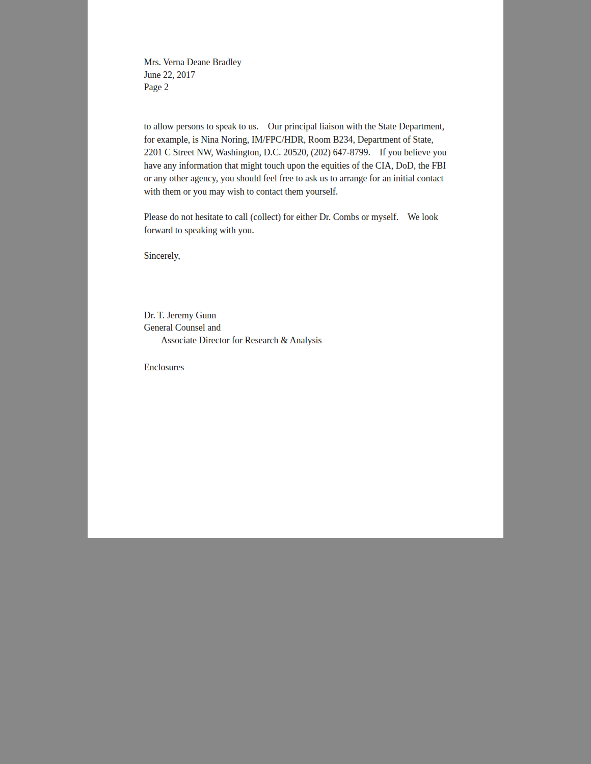Mrs. Verna Deane Bradley
June 22, 2017
Page 2
to allow persons to speak to us. Our principal liaison with the State Department, for example, is Nina Noring, IM/FPC/HDR, Room B234, Department of State, 2201 C Street NW, Washington, D.C. 20520, (202) 647-8799. If you believe you have any information that might touch upon the equities of the CIA, DoD, the FBI or any other agency, you should feel free to ask us to arrange for an initial contact with them or you may wish to contact them yourself.
Please do not hesitate to call (collect) for either Dr. Combs or myself. We look forward to speaking with you.
Sincerely,
Dr. T. Jeremy Gunn
General Counsel and
Associate Director for Research & Analysis
Enclosures